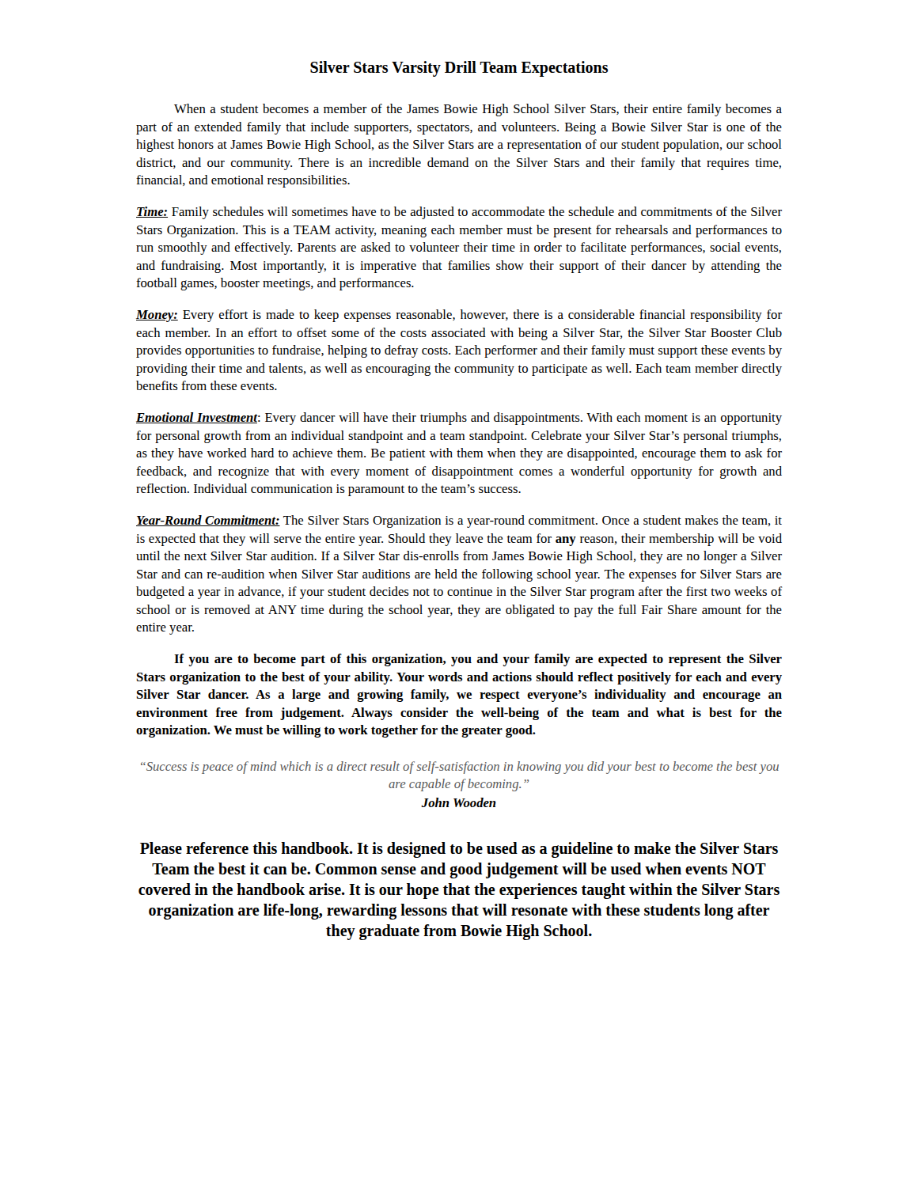Silver Stars Varsity Drill Team Expectations
When a student becomes a member of the James Bowie High School Silver Stars, their entire family becomes a part of an extended family that include supporters, spectators, and volunteers. Being a Bowie Silver Star is one of the highest honors at James Bowie High School, as the Silver Stars are a representation of our student population, our school district, and our community. There is an incredible demand on the Silver Stars and their family that requires time, financial, and emotional responsibilities.
Time: Family schedules will sometimes have to be adjusted to accommodate the schedule and commitments of the Silver Stars Organization. This is a TEAM activity, meaning each member must be present for rehearsals and performances to run smoothly and effectively. Parents are asked to volunteer their time in order to facilitate performances, social events, and fundraising. Most importantly, it is imperative that families show their support of their dancer by attending the football games, booster meetings, and performances.
Money: Every effort is made to keep expenses reasonable, however, there is a considerable financial responsibility for each member. In an effort to offset some of the costs associated with being a Silver Star, the Silver Star Booster Club provides opportunities to fundraise, helping to defray costs. Each performer and their family must support these events by providing their time and talents, as well as encouraging the community to participate as well. Each team member directly benefits from these events.
Emotional Investment: Every dancer will have their triumphs and disappointments. With each moment is an opportunity for personal growth from an individual standpoint and a team standpoint. Celebrate your Silver Star’s personal triumphs, as they have worked hard to achieve them. Be patient with them when they are disappointed, encourage them to ask for feedback, and recognize that with every moment of disappointment comes a wonderful opportunity for growth and reflection. Individual communication is paramount to the team’s success.
Year-Round Commitment: The Silver Stars Organization is a year-round commitment. Once a student makes the team, it is expected that they will serve the entire year. Should they leave the team for any reason, their membership will be void until the next Silver Star audition. If a Silver Star dis-enrolls from James Bowie High School, they are no longer a Silver Star and can re-audition when Silver Star auditions are held the following school year. The expenses for Silver Stars are budgeted a year in advance, if your student decides not to continue in the Silver Star program after the first two weeks of school or is removed at ANY time during the school year, they are obligated to pay the full Fair Share amount for the entire year.
If you are to become part of this organization, you and your family are expected to represent the Silver Stars organization to the best of your ability. Your words and actions should reflect positively for each and every Silver Star dancer. As a large and growing family, we respect everyone’s individuality and encourage an environment free from judgement. Always consider the well-being of the team and what is best for the organization. We must be willing to work together for the greater good.
“Success is peace of mind which is a direct result of self-satisfaction in knowing you did your best to become the best you are capable of becoming.” John Wooden
Please reference this handbook. It is designed to be used as a guideline to make the Silver Stars Team the best it can be. Common sense and good judgement will be used when events NOT covered in the handbook arise. It is our hope that the experiences taught within the Silver Stars organization are life-long, rewarding lessons that will resonate with these students long after they graduate from Bowie High School.